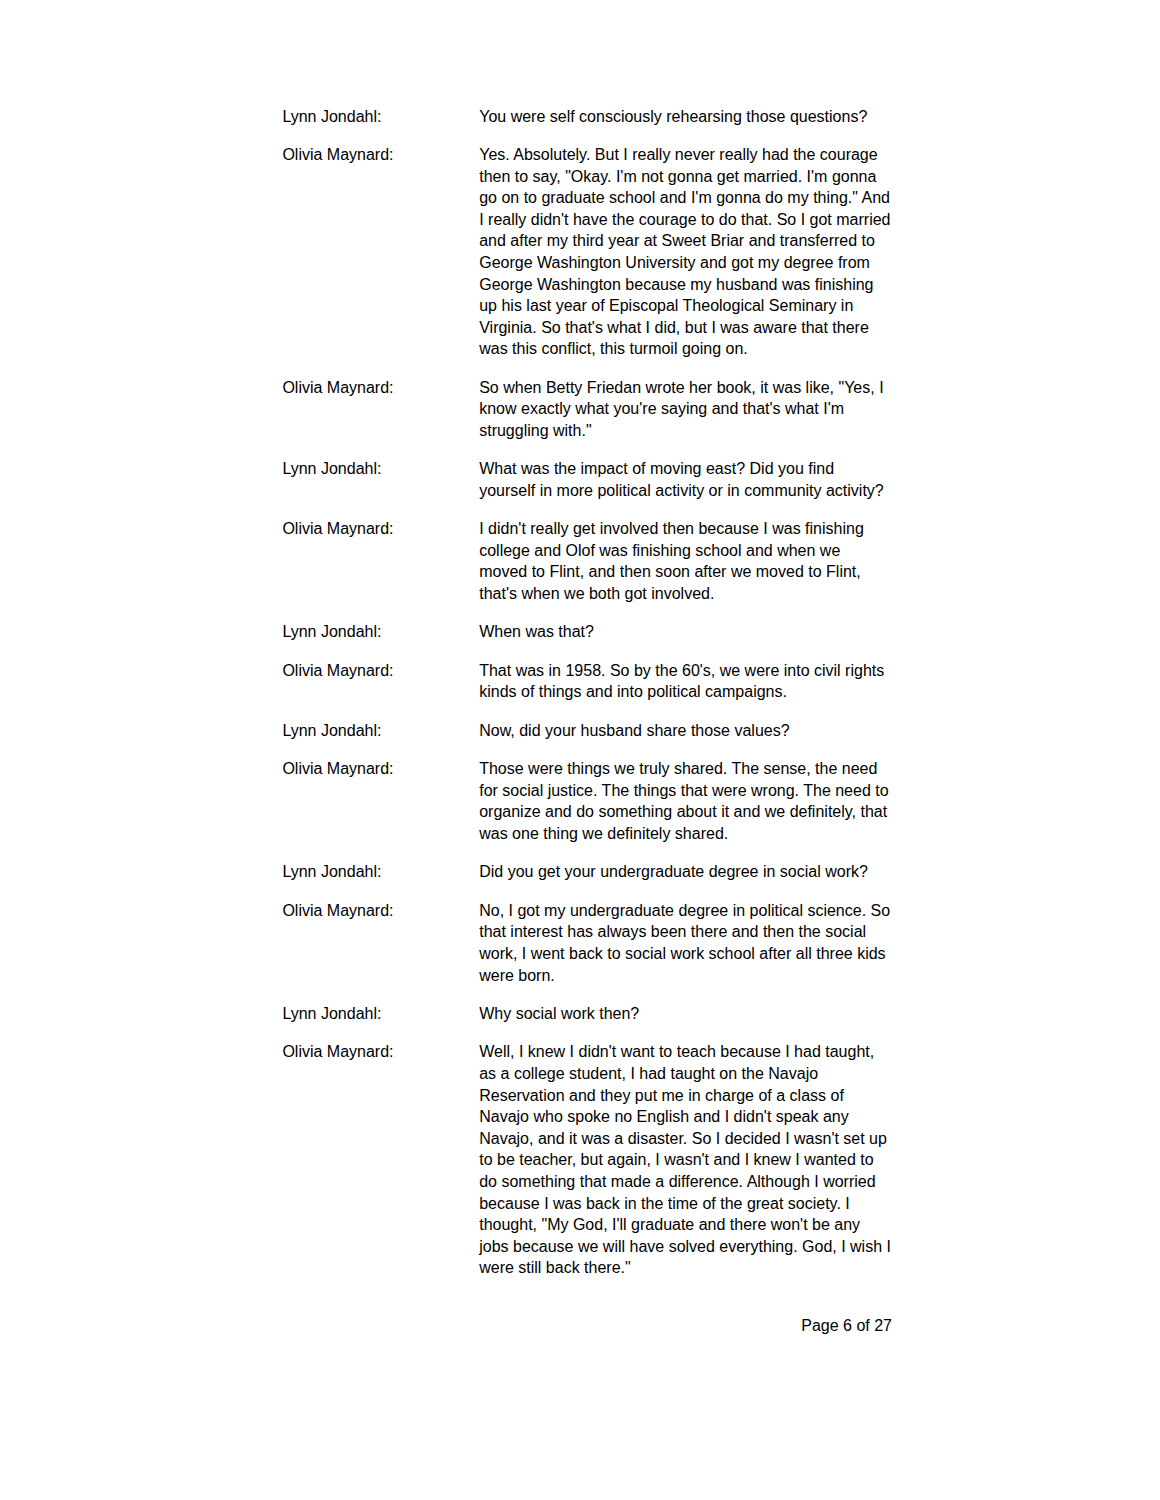Lynn Jondahl:
You were self consciously rehearsing those questions?
Olivia Maynard:
Yes. Absolutely. But I really never really had the courage then to say, "Okay. I'm not gonna get married. I'm gonna go on to graduate school and I'm gonna do my thing." And I really didn't have the courage to do that. So I got married and after my third year at Sweet Briar and transferred to George Washington University and got my degree from George Washington because my husband was finishing up his last year of Episcopal Theological Seminary in Virginia. So that's what I did, but I was aware that there was this conflict, this turmoil going on.
Olivia Maynard:
So when Betty Friedan wrote her book, it was like, "Yes, I know exactly what you're saying and that's what I'm struggling with."
Lynn Jondahl:
What was the impact of moving east? Did you find yourself in more political activity or in community activity?
Olivia Maynard:
I didn't really get involved then because I was finishing college and Olof was finishing school and when we moved to Flint, and then soon after we moved to Flint, that's when we both got involved.
Lynn Jondahl:
When was that?
Olivia Maynard:
That was in 1958. So by the 60's, we were into civil rights kinds of things and into political campaigns.
Lynn Jondahl:
Now, did your husband share those values?
Olivia Maynard:
Those were things we truly shared. The sense, the need for social justice. The things that were wrong. The need to organize and do something about it and we definitely, that was one thing we definitely shared.
Lynn Jondahl:
Did you get your undergraduate degree in social work?
Olivia Maynard:
No, I got my undergraduate degree in political science. So that interest has always been there and then the social work, I went back to social work school after all three kids were born.
Lynn Jondahl:
Why social work then?
Olivia Maynard:
Well, I knew I didn't want to teach because I had taught, as a college student, I had taught on the Navajo Reservation and they put me in charge of a class of Navajo who spoke no English and I didn't speak any Navajo, and it was a disaster. So I decided I wasn't set up to be teacher, but again, I wasn't and I knew I wanted to do something that made a difference. Although I worried because I was back in the time of the great society. I thought, "My God, I'll graduate and there won't be any jobs because we will have solved everything. God, I wish I were still back there."
Page 6 of 27